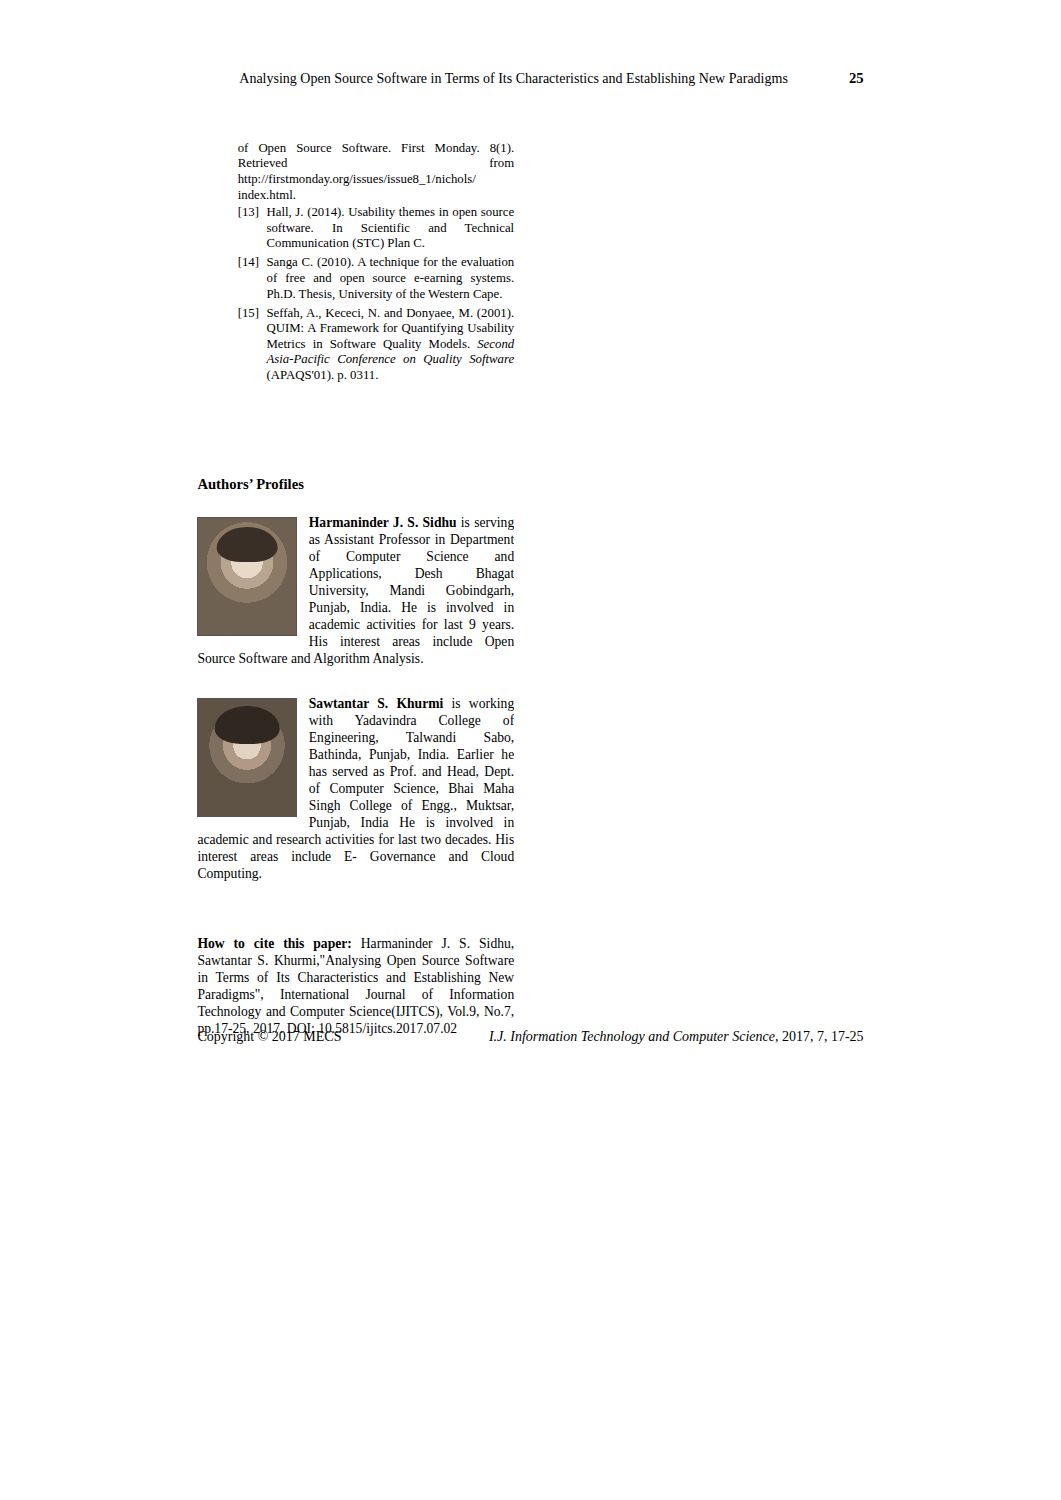Analysing Open Source Software in Terms of Its Characteristics and Establishing New Paradigms
25
of Open Source Software. First Monday. 8(1). Retrieved from http://firstmonday.org/issues/issue8_1/nichols/ index.html.
[13] Hall, J. (2014). Usability themes in open source software. In Scientific and Technical Communication (STC) Plan C.
[14] Sanga C. (2010). A technique for the evaluation of free and open source e-earning systems. Ph.D. Thesis, University of the Western Cape.
[15] Seffah, A., Kececi, N. and Donyaee, M. (2001). QUIM: A Framework for Quantifying Usability Metrics in Software Quality Models. Second Asia-Pacific Conference on Quality Software (APAQS'01). p. 0311.
Authors’ Profiles
Harmaninder J. S. Sidhu is serving as Assistant Professor in Department of Computer Science and Applications, Desh Bhagat University, Mandi Gobindgarh, Punjab, India. He is involved in academic activities for last 9 years. His interest areas include Open Source Software and Algorithm Analysis.
Sawtantar S. Khurmi is working with Yadavindra College of Engineering, Talwandi Sabo, Bathinda, Punjab, India. Earlier he has served as Prof. and Head, Dept. of Computer Science, Bhai Maha Singh College of Engg., Muktsar, Punjab, India He is involved in academic and research activities for last two decades. His interest areas include E- Governance and Cloud Computing.
How to cite this paper: Harmaninder J. S. Sidhu, Sawtantar S. Khurmi,"Analysing Open Source Software in Terms of Its Characteristics and Establishing New Paradigms", International Journal of Information Technology and Computer Science(IJITCS), Vol.9, No.7, pp.17-25, 2017. DOI: 10.5815/ijitcs.2017.07.02
Copyright © 2017 MECS
I.J. Information Technology and Computer Science, 2017, 7, 17-25